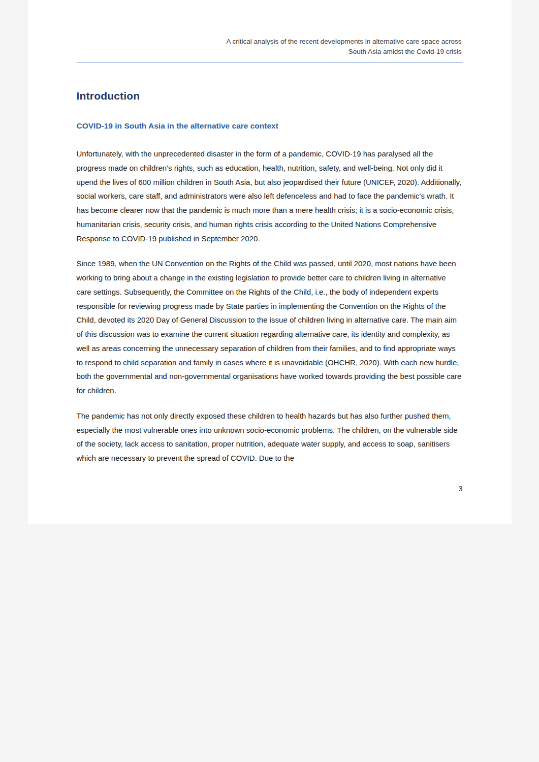A critical analysis of the recent developments in alternative care space across
South Asia amidst the Covid-19 crisis
Introduction
COVID-19 in South Asia in the alternative care context
Unfortunately, with the unprecedented disaster in the form of a pandemic, COVID-19 has paralysed all the progress made on children's rights, such as education, health, nutrition, safety, and well-being. Not only did it upend the lives of 600 million children in South Asia, but also jeopardised their future (UNICEF, 2020). Additionally, social workers, care staff, and administrators were also left defenceless and had to face the pandemic's wrath. It has become clearer now that the pandemic is much more than a mere health crisis; it is a socio-economic crisis, humanitarian crisis, security crisis, and human rights crisis according to the United Nations Comprehensive Response to COVID-19 published in September 2020.
Since 1989, when the UN Convention on the Rights of the Child was passed, until 2020, most nations have been working to bring about a change in the existing legislation to provide better care to children living in alternative care settings. Subsequently, the Committee on the Rights of the Child, i.e., the body of independent experts responsible for reviewing progress made by State parties in implementing the Convention on the Rights of the Child, devoted its 2020 Day of General Discussion to the issue of children living in alternative care. The main aim of this discussion was to examine the current situation regarding alternative care, its identity and complexity, as well as areas concerning the unnecessary separation of children from their families, and to find appropriate ways to respond to child separation and family in cases where it is unavoidable (OHCHR, 2020). With each new hurdle, both the governmental and non-governmental organisations have worked towards providing the best possible care for children.
The pandemic has not only directly exposed these children to health hazards but has also further pushed them, especially the most vulnerable ones into unknown socio-economic problems. The children, on the vulnerable side of the society, lack access to sanitation, proper nutrition, adequate water supply, and access to soap, sanitisers which are necessary to prevent the spread of COVID. Due to the
3